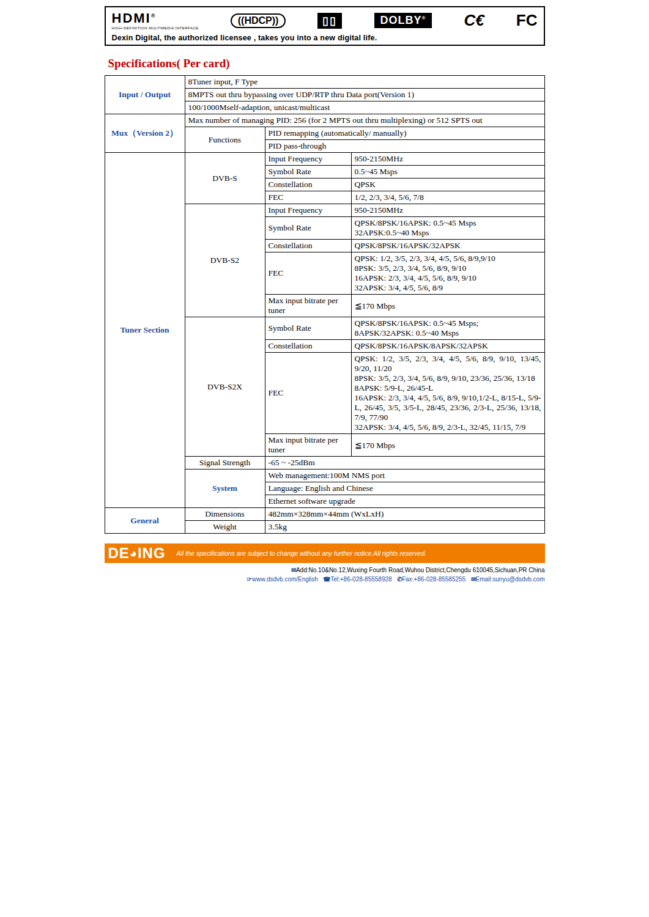HDMI® HIGH-DEFINITION MULTIMEDIA INTERFACE
((HDCP))
▯▯
DOLBY®
C€
FC
Dexin Digital, the authorized licensee , takes you into a new digital life.
Specifications( Per card)
| Input / Output | 8Tuner input, F Type |
| 8MPTS out thru bypassing over UDP/RTP thru Data port(Version 1) |
| 100/1000Mself-adaption, unicast/multicast |
| Mux（Version 2） | Max number of managing PID: 256 (for 2 MPTS out thru multiplexing) or 512 SPTS out |
| Functions | PID remapping (automatically/ manually) |
| PID pass-through |
| Tuner Section | DVB-S | Input Frequency | 950-2150MHz |
| Symbol Rate | 0.5~45 Msps |
| Constellation | QPSK |
| FEC | 1/2, 2/3, 3/4, 5/6, 7/8 |
| DVB-S2 | Input Frequency | 950-2150MHz |
| Symbol Rate | QPSK/8PSK/16APSK: 0.5~45 Msps 32APSK:0.5~40 Msps |
| Constellation | QPSK/8PSK/16APSK/32APSK |
| FEC | QPSK: 1/2, 3/5, 2/3, 3/4, 4/5, 5/6, 8/9,9/10 8PSK: 3/5, 2/3, 3/4, 5/6, 8/9, 9/10 16APSK: 2/3, 3/4, 4/5, 5/6, 8/9, 9/10 32APSK: 3/4, 4/5, 5/6, 8/9 |
| Max input bitrate per tuner | ≦170 Mbps |
| DVB-S2X | Symbol Rate | QPSK/8PSK/16APSK: 0.5~45 Msps; 8APSK/32APSK: 0.5~40 Msps |
| Constellation | QPSK/8PSK/16APSK/8APSK/32APSK |
| FEC | QPSK: 1/2, 3/5, 2/3, 3/4, 4/5, 5/6, 8/9, 9/10, 13/45, 9/20, 11/20 8PSK: 3/5, 2/3, 3/4, 5/6, 8/9, 9/10, 23/36, 25/36, 13/18 8APSK: 5/9-L, 26/45-L 16APSK: 2/3, 3/4, 4/5, 5/6, 8/9, 9/10,1/2-L, 8/15-L, 5/9-L, 26/45, 3/5, 3/5-L, 28/45, 23/36, 2/3-L, 25/36, 13/18, 7/9, 77/90 32APSK: 3/4, 4/5, 5/6, 8/9, 2/3-L, 32/45, 11/15, 7/9 |
| Max input bitrate per tuner | ≦170 Mbps |
| Signal Strength | -65 ~ -25dBm |
| System | Web management:100M NMS port |
| Language: English and Chinese |
| Ethernet software upgrade |
| General | Dimensions | 482mm×328mm×44mm (WxLxH) |
| Weight | 3.5kg |
DE◕ING
All the specifications are subject to change without any further notice.All rights reserved.
✉Add:No.10&No.12,Wuxing Fourth Road,Wuhou District,Chengdu 610045,Sichuan,PR China
☞www.dsdvb.com/English ☎Tel:+86-028-85558928 ✆Fax:+86-028-85585255 ✉Email:sunyu@dsdvb.com